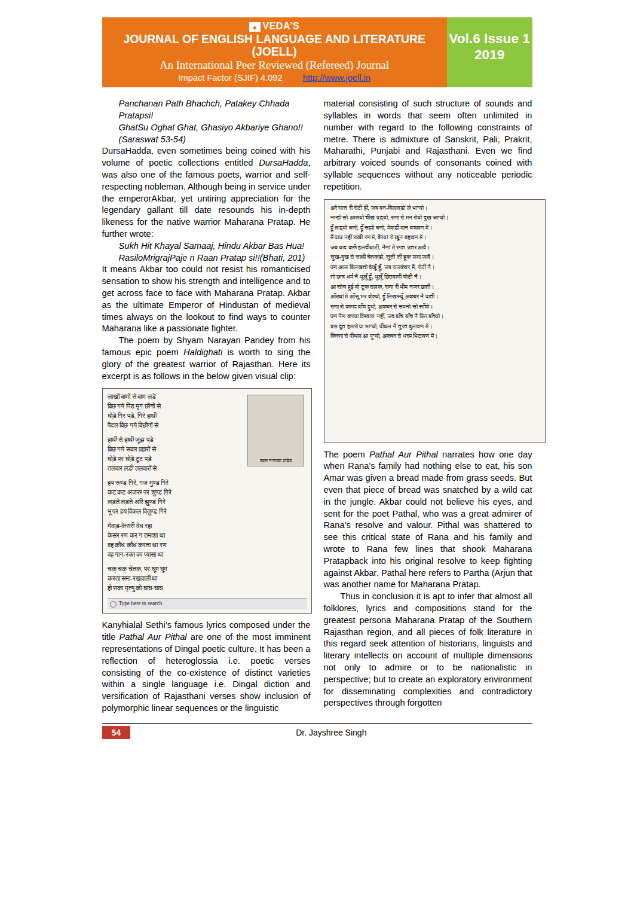▲VEDA’S
JOURNAL OF ENGLISH LANGUAGE AND LITERATURE (JOELL)
An International Peer Reviewed (Refereed) Journal
Impact Factor (SJIF) 4.092 http://www.joell.in
Vol.6 Issue 1
2019
Panchanan Path Bhachch, Patakey Chhada Pratapsi!
GhatSu Oghat Ghat, Ghasiyo Akbariye Ghano!!(Saraswat 53-54)
DursaHadda, even sometimes being coined with his volume of poetic collections entitled DursaHadda, was also one of the famous poets, warrior and self-respecting nobleman. Although being in service under the emperorAkbar, yet untiring appreciation for the legendary gallant till date resounds his in-depth likeness for the native warrior Maharana Pratap. He further wrote:
Sukh Hit Khayal Samaaj, Hindu Akbar Bas Hua!
RasiloMrigrajPaje n Raan Pratap si!!(Bhati, 201)
It means Akbar too could not resist his romanticised sensation to show his strength and intelligence and to get across face to face with Maharana Pratap. Akbar as the ultimate Emperor of Hindustan of medieval times always on the lookout to find ways to counter Maharana like a passionate fighter.
The poem by Shyam Narayan Pandey from his famous epic poem Haldighati is worth to sing the glory of the greatest warrior of Rajasthan. Here its excerpt is as follows in the below given visual clip:
श्याम नारायण पांडेय
लाखों बाणों से बाण लड़े
बिछ गये पिंड मृग छौनों से
घोड़े गिर पड़े, गिरे हाथी
पैदल बिछ गये बिछौनों से
हाथी से हाथी जूझ पड़े
बिछ गये सवार प्रहारों से
घोड़े पर घोड़े टूट पड़े
तलवार लड़ी तलवारों से
हय रूण्ड गिरे, गज मुण्ड गिरे
कट कट अजस्र पर शुण्ड गिरे
लड़ते लड़ते अरि झुण्ड गिरे
भू पर हय विकल वितुण्ड गिरे
मेवाड़-केसरी वेध रहा
केसर रण कर न तमाशा था
वह कौंध कौंध करता था रण
वह गान-रक्त का प्यासा था
चक् चक् चेतक, पर घूम घूम
करता समा-रखवाली था
हो सका मृत्यु को घाघ-घाघ
Type here to search
Kanyhialal Sethi’s famous lyrics composed under the title Pathal Aur Pithal are one of the most imminent representations of Dingal poetic culture. It has been a reflection of heteroglossia i.e. poetic verses consisting of the co-existence of distinct varieties within a single language i.e. Dingal diction and versification of Rajasthani verses show inclusion of polymorphic linear sequences or the linguistic
material consisting of such structure of sounds and syllables in words that seem often unlimited in number with regard to the following constraints of metre. There is admixture of Sanskrit, Pali, Prakrit, Maharathi, Punjabi and Rajasthani. Even we find arbitrary voiced sounds of consonants coined with syllable sequences without any noticeable periodic repetition.
अरे घास री रोटी ही, जब बन-बिलावड़ो ले भाग्यो।
नान्हो सो अमरयो चीख पड़्यो, राणा रो मन रोयो दुख जाग्यो।
हूँ लड़्यो घणो, हूँ सह्यो घणो, मेवाड़ी मान बचावण में।
मैं पाछ नहीं राखी रण में, बैरयां रो खून बहावण में।
जब याद करूँ हलदीघाटी, नैणां में रगत उतर आवै।
सुख-दुख रो साथी चेतकड़ो, सूती सी हूक जगा जावै।
पण आज बिलखतो देखूँ हूँ, जब राजकंवर मैं, रोटी नै।
तो छात्र धर्म नै भूलूँ हूँ, भूलूँ छितवाणी चोटी नै।
आ सोच हुई बो टूक तलक, राणा री भीम नजर छाती।
आँख्यां में आँसू भर बोल्यो, हूँ लिखस्यूँ अकबर नै पाती।
राणा रो कागद बाँच हुयो, अकबर रो सपनो-सो साँचो।
पण नैण करया विश्वास नहीं, जद बाँच बाँच नै फिर बाँच्यो।
बस दूत हमारो पा भाग्यो, पीथल नै तुरत बुलावण में।
किरणां रो पीथल आ पुग्यो, अकबर रो धरम भिटावण में।
The poem Pathal Aur Pithal narrates how one day when Rana’s family had nothing else to eat, his son Amar was given a bread made from grass seeds. But even that piece of bread was snatched by a wild cat in the jungle. Akbar could not believe his eyes, and sent for the poet Pathal, who was a great admirer of Rana’s resolve and valour. Pithal was shattered to see this critical state of Rana and his family and wrote to Rana few lines that shook Maharana Pratapback into his original resolve to keep fighting against Akbar. Pathal here refers to Partha (Arjun that was another name for Maharana Pratap.
Thus in conclusion it is apt to infer that almost all folklores, lyrics and compositions stand for the greatest persona Maharana Pratap of the Southern Rajasthan region, and all pieces of folk literature in this regard seek attention of historians, linguists and literary intellects on account of multiple dimensions not only to admire or to be nationalistic in perspective; but to create an exploratory environment for disseminating complexities and contradictory perspectives through forgotten
54
Dr. Jayshree Singh